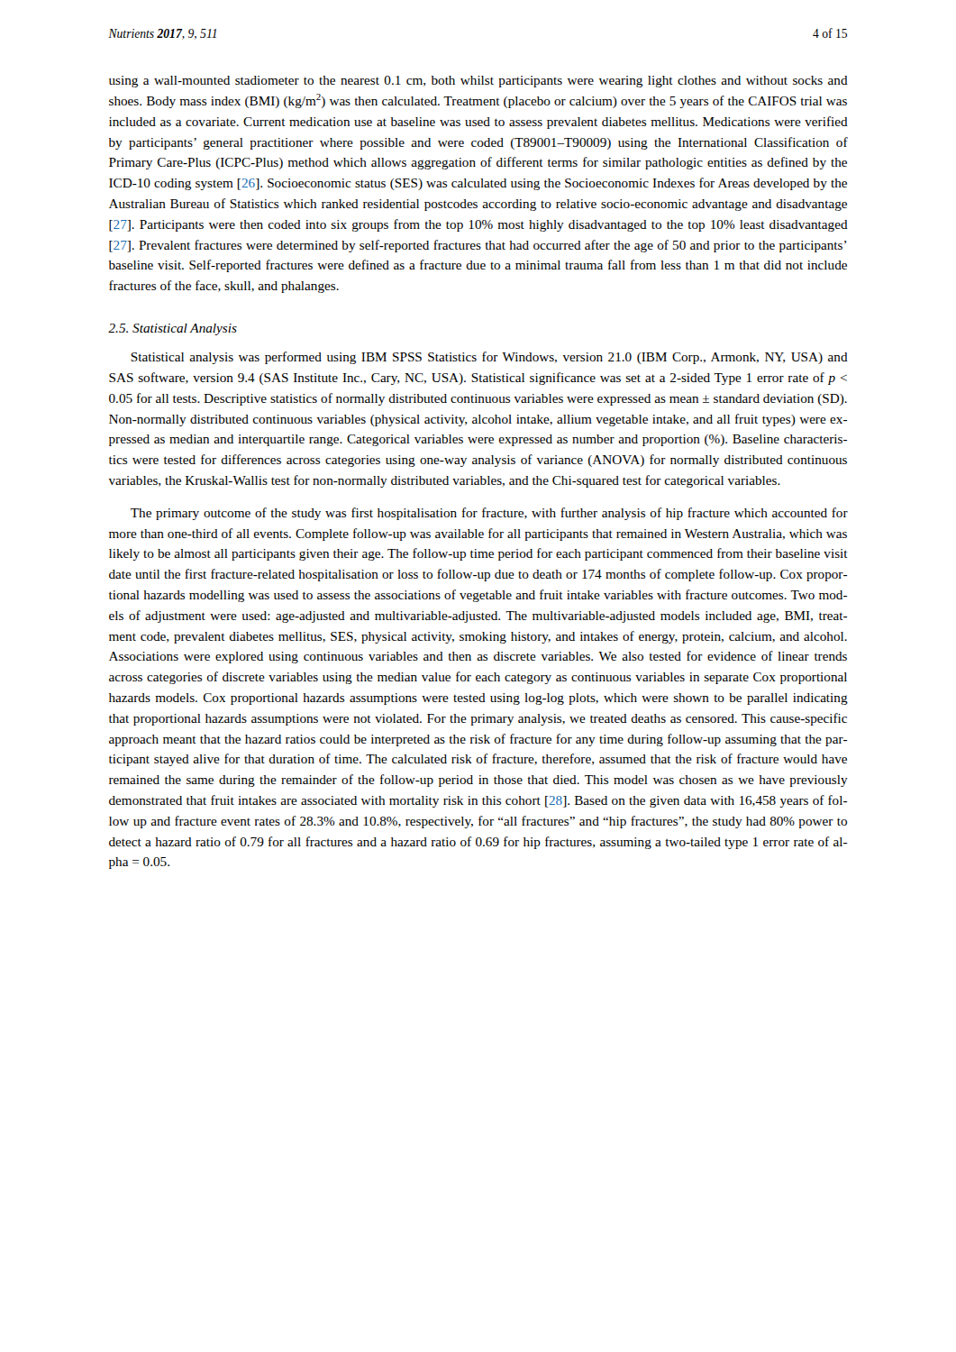Nutrients 2017, 9, 511
4 of 15
using a wall-mounted stadiometer to the nearest 0.1 cm, both whilst participants were wearing light clothes and without socks and shoes. Body mass index (BMI) (kg/m2) was then calculated. Treatment (placebo or calcium) over the 5 years of the CAIFOS trial was included as a covariate. Current medication use at baseline was used to assess prevalent diabetes mellitus. Medications were verified by participants’ general practitioner where possible and were coded (T89001–T90009) using the International Classification of Primary Care-Plus (ICPC-Plus) method which allows aggregation of different terms for similar pathologic entities as defined by the ICD-10 coding system [26]. Socioeconomic status (SES) was calculated using the Socioeconomic Indexes for Areas developed by the Australian Bureau of Statistics which ranked residential postcodes according to relative socio-economic advantage and disadvantage [27]. Participants were then coded into six groups from the top 10% most highly disadvantaged to the top 10% least disadvantaged [27]. Prevalent fractures were determined by self-reported fractures that had occurred after the age of 50 and prior to the participants’ baseline visit. Self-reported fractures were defined as a fracture due to a minimal trauma fall from less than 1 m that did not include fractures of the face, skull, and phalanges.
2.5. Statistical Analysis
Statistical analysis was performed using IBM SPSS Statistics for Windows, version 21.0 (IBM Corp., Armonk, NY, USA) and SAS software, version 9.4 (SAS Institute Inc., Cary, NC, USA). Statistical significance was set at a 2-sided Type 1 error rate of p < 0.05 for all tests. Descriptive statistics of normally distributed continuous variables were expressed as mean ± standard deviation (SD). Non-normally distributed continuous variables (physical activity, alcohol intake, allium vegetable intake, and all fruit types) were expressed as median and interquartile range. Categorical variables were expressed as number and proportion (%). Baseline characteristics were tested for differences across categories using one-way analysis of variance (ANOVA) for normally distributed continuous variables, the Kruskal-Wallis test for non-normally distributed variables, and the Chi-squared test for categorical variables.
The primary outcome of the study was first hospitalisation for fracture, with further analysis of hip fracture which accounted for more than one-third of all events. Complete follow-up was available for all participants that remained in Western Australia, which was likely to be almost all participants given their age. The follow-up time period for each participant commenced from their baseline visit date until the first fracture-related hospitalisation or loss to follow-up due to death or 174 months of complete follow-up. Cox proportional hazards modelling was used to assess the associations of vegetable and fruit intake variables with fracture outcomes. Two models of adjustment were used: age-adjusted and multivariable-adjusted. The multivariable-adjusted models included age, BMI, treatment code, prevalent diabetes mellitus, SES, physical activity, smoking history, and intakes of energy, protein, calcium, and alcohol. Associations were explored using continuous variables and then as discrete variables. We also tested for evidence of linear trends across categories of discrete variables using the median value for each category as continuous variables in separate Cox proportional hazards models. Cox proportional hazards assumptions were tested using log-log plots, which were shown to be parallel indicating that proportional hazards assumptions were not violated. For the primary analysis, we treated deaths as censored. This cause-specific approach meant that the hazard ratios could be interpreted as the risk of fracture for any time during follow-up assuming that the participant stayed alive for that duration of time. The calculated risk of fracture, therefore, assumed that the risk of fracture would have remained the same during the remainder of the follow-up period in those that died. This model was chosen as we have previously demonstrated that fruit intakes are associated with mortality risk in this cohort [28]. Based on the given data with 16,458 years of follow up and fracture event rates of 28.3% and 10.8%, respectively, for “all fractures” and “hip fractures”, the study had 80% power to detect a hazard ratio of 0.79 for all fractures and a hazard ratio of 0.69 for hip fractures, assuming a two-tailed type 1 error rate of alpha = 0.05.